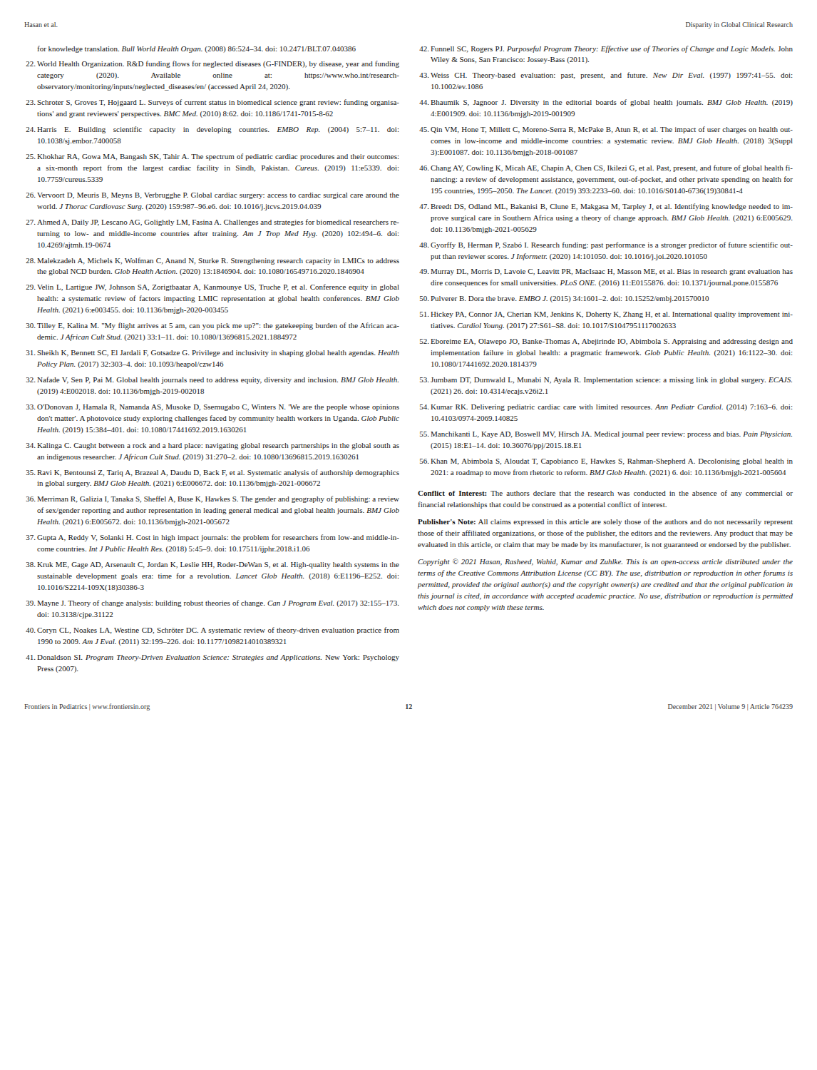Hasan et al.
Disparity in Global Clinical Research
for knowledge translation. Bull World Health Organ. (2008) 86:524–34. doi: 10.2471/BLT.07.040386
22. World Health Organization. R&D funding flows for neglected diseases (G-FINDER), by disease, year and funding category (2020). Available online at: https://www.who.int/research-observatory/monitoring/inputs/neglected_diseases/en/ (accessed April 24, 2020).
23. Schroter S, Groves T, Hojgaard L. Surveys of current status in biomedical science grant review: funding organisations' and grant reviewers' perspectives. BMC Med. (2010) 8:62. doi: 10.1186/1741-7015-8-62
24. Harris E. Building scientific capacity in developing countries. EMBO Rep. (2004) 5:7–11. doi: 10.1038/sj.embor.7400058
25. Khokhar RA, Gowa MA, Bangash SK, Tahir A. The spectrum of pediatric cardiac procedures and their outcomes: a six-month report from the largest cardiac facility in Sindh, Pakistan. Cureus. (2019) 11:e5339. doi: 10.7759/cureus.5339
26. Vervoort D, Meuris B, Meyns B, Verbrugghe P. Global cardiac surgery: access to cardiac surgical care around the world. J Thorac Cardiovasc Surg. (2020) 159:987–96.e6. doi: 10.1016/j.jtcvs.2019.04.039
27. Ahmed A, Daily JP, Lescano AG, Golightly LM, Fasina A. Challenges and strategies for biomedical researchers returning to low- and middle-income countries after training. Am J Trop Med Hyg. (2020) 102:494–6. doi: 10.4269/ajtmh.19-0674
28. Malekzadeh A, Michels K, Wolfman C, Anand N, Sturke R. Strengthening research capacity in LMICs to address the global NCD burden. Glob Health Action. (2020) 13:1846904. doi: 10.1080/16549716.2020.1846904
29. Velin L, Lartigue JW, Johnson SA, Zorigtbaatar A, Kanmounye US, Truche P, et al. Conference equity in global health: a systematic review of factors impacting LMIC representation at global health conferences. BMJ Glob Health. (2021) 6:e003455. doi: 10.1136/bmjgh-2020-003455
30. Tilley E, Kalina M. "My flight arrives at 5 am, can you pick me up?": the gatekeeping burden of the African academic. J African Cult Stud. (2021) 33:1–11. doi: 10.1080/13696815.2021.1884972
31. Sheikh K, Bennett SC, El Jardali F, Gotsadze G. Privilege and inclusivity in shaping global health agendas. Health Policy Plan. (2017) 32:303–4. doi: 10.1093/heapol/czw146
32. Nafade V, Sen P, Pai M. Global health journals need to address equity, diversity and inclusion. BMJ Glob Health. (2019) 4:E002018. doi: 10.1136/bmjgh-2019-002018
33. O'Donovan J, Hamala R, Namanda AS, Musoke D, Ssemugabo C, Winters N. 'We are the people whose opinions don't matter'. A photovoice study exploring challenges faced by community health workers in Uganda. Glob Public Health. (2019) 15:384–401. doi: 10.1080/17441692.2019.1630261
34. Kalinga C. Caught between a rock and a hard place: navigating global research partnerships in the global south as an indigenous researcher. J African Cult Stud. (2019) 31:270–2. doi: 10.1080/13696815.2019.1630261
35. Ravi K, Bentounsi Z, Tariq A, Brazeal A, Daudu D, Back F, et al. Systematic analysis of authorship demographics in global surgery. BMJ Glob Health. (2021) 6:E006672. doi: 10.1136/bmjgh-2021-006672
36. Merriman R, Galizia I, Tanaka S, Sheffel A, Buse K, Hawkes S. The gender and geography of publishing: a review of sex/gender reporting and author representation in leading general medical and global health journals. BMJ Glob Health. (2021) 6:E005672. doi: 10.1136/bmjgh-2021-005672
37. Gupta A, Reddy V, Solanki H. Cost in high impact journals: the problem for researchers from low-and middle-income countries. Int J Public Health Res. (2018) 5:45–9. doi: 10.17511/ijphr.2018.i1.06
38. Kruk ME, Gage AD, Arsenault C, Jordan K, Leslie HH, Roder-DeWan S, et al. High-quality health systems in the sustainable development goals era: time for a revolution. Lancet Glob Health. (2018) 6:E1196–E252. doi: 10.1016/S2214-109X(18)30386-3
39. Mayne J. Theory of change analysis: building robust theories of change. Can J Program Eval. (2017) 32:155–173. doi: 10.3138/cjpe.31122
40. Coryn CL, Noakes LA, Westine CD, Schröter DC. A systematic review of theory-driven evaluation practice from 1990 to 2009. Am J Eval. (2011) 32:199–226. doi: 10.1177/1098214010389321
41. Donaldson SI. Program Theory-Driven Evaluation Science: Strategies and Applications. New York: Psychology Press (2007).
42. Funnell SC, Rogers PJ. Purposeful Program Theory: Effective use of Theories of Change and Logic Models. John Wiley & Sons, San Francisco: Jossey-Bass (2011).
43. Weiss CH. Theory-based evaluation: past, present, and future. New Dir Eval. (1997) 1997:41–55. doi: 10.1002/ev.1086
44. Bhaumik S, Jagnoor J. Diversity in the editorial boards of global health journals. BMJ Glob Health. (2019) 4:E001909. doi: 10.1136/bmjgh-2019-001909
45. Qin VM, Hone T, Millett C, Moreno-Serra R, McPake B, Atun R, et al. The impact of user charges on health outcomes in low-income and middle-income countries: a systematic review. BMJ Glob Health. (2018) 3(Suppl 3):E001087. doi: 10.1136/bmjgh-2018-001087
46. Chang AY, Cowling K, Micah AE, Chapin A, Chen CS, Ikilezi G, et al. Past, present, and future of global health financing: a review of development assistance, government, out-of-pocket, and other private spending on health for 195 countries, 1995–2050. The Lancet. (2019) 393:2233–60. doi: 10.1016/S0140-6736(19)30841-4
47. Breedt DS, Odland ML, Bakanisi B, Clune E, Makgasa M, Tarpley J, et al. Identifying knowledge needed to improve surgical care in Southern Africa using a theory of change approach. BMJ Glob Health. (2021) 6:E005629. doi: 10.1136/bmjgh-2021-005629
48. Gyorffy B, Herman P, Szabó I. Research funding: past performance is a stronger predictor of future scientific output than reviewer scores. J Informetr. (2020) 14:101050. doi: 10.1016/j.joi.2020.101050
49. Murray DL, Morris D, Lavoie C, Leavitt PR, MacIsaac H, Masson ME, et al. Bias in research grant evaluation has dire consequences for small universities. PLoS ONE. (2016) 11:E0155876. doi: 10.1371/journal.pone.0155876
50. Pulverer B. Dora the brave. EMBO J. (2015) 34:1601–2. doi: 10.15252/embj.201570010
51. Hickey PA, Connor JA, Cherian KM, Jenkins K, Doherty K, Zhang H, et al. International quality improvement initiatives. Cardiol Young. (2017) 27:S61–S8. doi: 10.1017/S1047951117002633
52. Eboreime EA, Olawepo JO, Banke-Thomas A, Abejirinde IO, Abimbola S. Appraising and addressing design and implementation failure in global health: a pragmatic framework. Glob Public Health. (2021) 16:1122–30. doi: 10.1080/17441692.2020.1814379
53. Jumbam DT, Durnwald L, Munabi N, Ayala R. Implementation science: a missing link in global surgery. ECAJS. (2021) 26. doi: 10.4314/ecajs.v26i2.1
54. Kumar RK. Delivering pediatric cardiac care with limited resources. Ann Pediatr Cardiol. (2014) 7:163–6. doi: 10.4103/0974-2069.140825
55. Manchikanti L, Kaye AD, Boswell MV, Hirsch JA. Medical journal peer review: process and bias. Pain Physician. (2015) 18:E1–14. doi: 10.36076/ppj/2015.18.E1
56. Khan M, Abimbola S, Aloudat T, Capobianco E, Hawkes S, Rahman-Shepherd A. Decolonising global health in 2021: a roadmap to move from rhetoric to reform. BMJ Glob Health. (2021) 6. doi: 10.1136/bmjgh-2021-005604
Conflict of Interest: The authors declare that the research was conducted in the absence of any commercial or financial relationships that could be construed as a potential conflict of interest.
Publisher's Note: All claims expressed in this article are solely those of the authors and do not necessarily represent those of their affiliated organizations, or those of the publisher, the editors and the reviewers. Any product that may be evaluated in this article, or claim that may be made by its manufacturer, is not guaranteed or endorsed by the publisher.
Copyright © 2021 Hasan, Rasheed, Wahid, Kumar and Zuhlke. This is an open-access article distributed under the terms of the Creative Commons Attribution License (CC BY). The use, distribution or reproduction in other forums is permitted, provided the original author(s) and the copyright owner(s) are credited and that the original publication in this journal is cited, in accordance with accepted academic practice. No use, distribution or reproduction is permitted which does not comply with these terms.
Frontiers in Pediatrics | www.frontiersin.org
12
December 2021 | Volume 9 | Article 764239